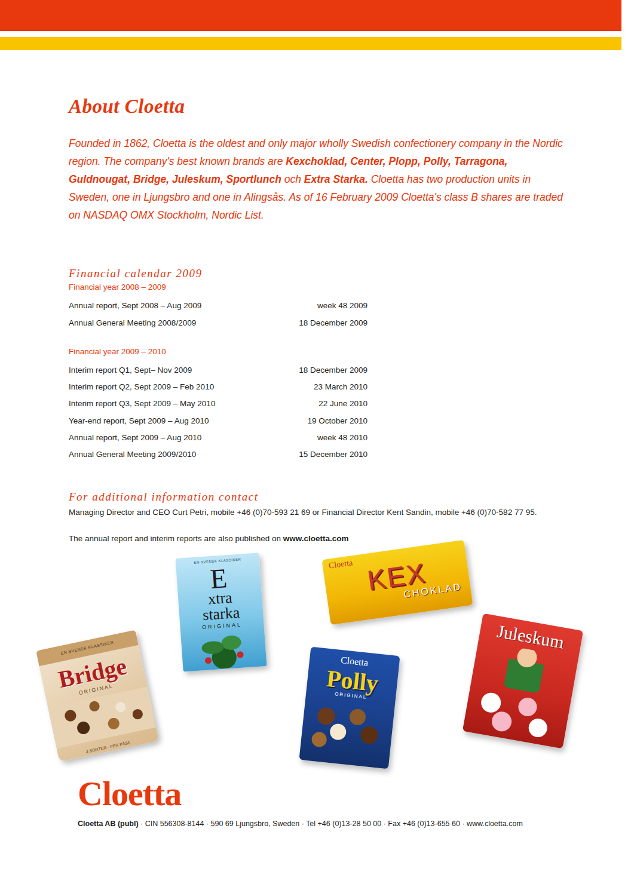About Cloetta
Founded in 1862, Cloetta is the oldest and only major wholly Swedish confectionery company in the Nordic region. The company's best known brands are Kexchoklad, Center, Plopp, Polly, Tarragona, Guldnougat, Bridge, Juleskum, Sportlunch och Extra Starka. Cloetta has two production units in Sweden, one in Ljungsbro and one in Alingsås. As of 16 February 2009 Cloetta's class B shares are traded on NASDAQ OMX Stockholm, Nordic List.
Financial calendar 2009
Financial year 2008 – 2009
| Annual report, Sept 2008 – Aug 2009 | week 48 2009 |
| Annual General Meeting 2008/2009 | 18 December 2009 |
Financial year 2009 – 2010
| Interim report Q1, Sept– Nov 2009 | 18 December 2009 |
| Interim report Q2, Sept 2009 – Feb 2010 | 23 March 2010 |
| Interim report Q3, Sept 2009 – May 2010 | 22 June 2010 |
| Year-end report, Sept 2009 – Aug 2010 | 19 October 2010 |
| Annual report, Sept 2009 – Aug 2010 | week 48 2010 |
| Annual General Meeting 2009/2010 | 15 December 2010 |
For additional information contact
Managing Director and CEO Curt Petri, mobile +46 (0)70-593 21 69 or Financial Director Kent Sandin, mobile +46 (0)70-582 77 95.
The annual report and interim reports are also published on www.cloetta.com
EN SVENSK KLASSIKER
Bridge
ORIGINAL
4 SORTER · PER PÅSE
EN SVENSK KLASSIKER
E
xtra
starka
ORIGINAL
Cloetta
KEX
CHOKLAD
Cloetta
Polly
ORIGINAL
Juleskum
Cloetta
Cloetta AB (publ) · CIN 556308-8144 · 590 69 Ljungsbro, Sweden · Tel +46 (0)13-28 50 00 · Fax +46 (0)13-655 60 · www.cloetta.com